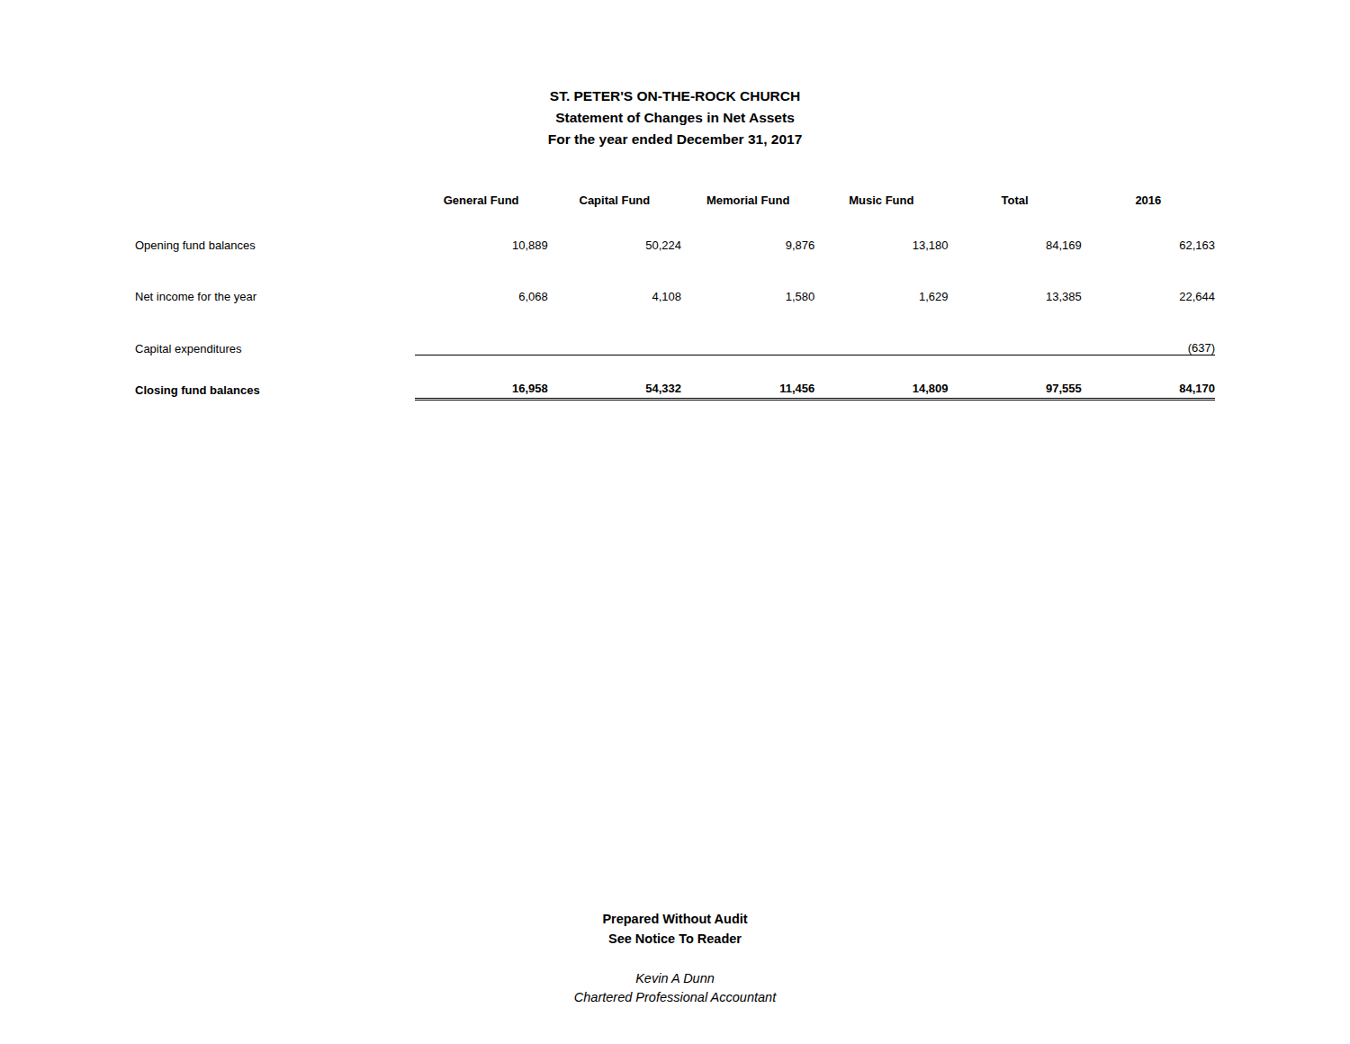ST. PETER'S ON-THE-ROCK CHURCH
Statement of Changes in Net Assets
For the year ended December 31, 2017
| | General Fund | Capital Fund | Memorial Fund | Music Fund | Total | 2016 |
| --- | --- | --- | --- | --- | --- | --- |
| Opening fund balances | 10,889 | 50,224 | 9,876 | 13,180 | 84,169 | 62,163 |
| Net income for the year | 6,068 | 4,108 | 1,580 | 1,629 | 13,385 | 22,644 |
| Capital expenditures | | | | | | (637) |
| Closing fund balances | 16,958 | 54,332 | 11,456 | 14,809 | 97,555 | 84,170 |
Prepared Without Audit
See Notice To Reader
Kevin A Dunn
Chartered Professional Accountant